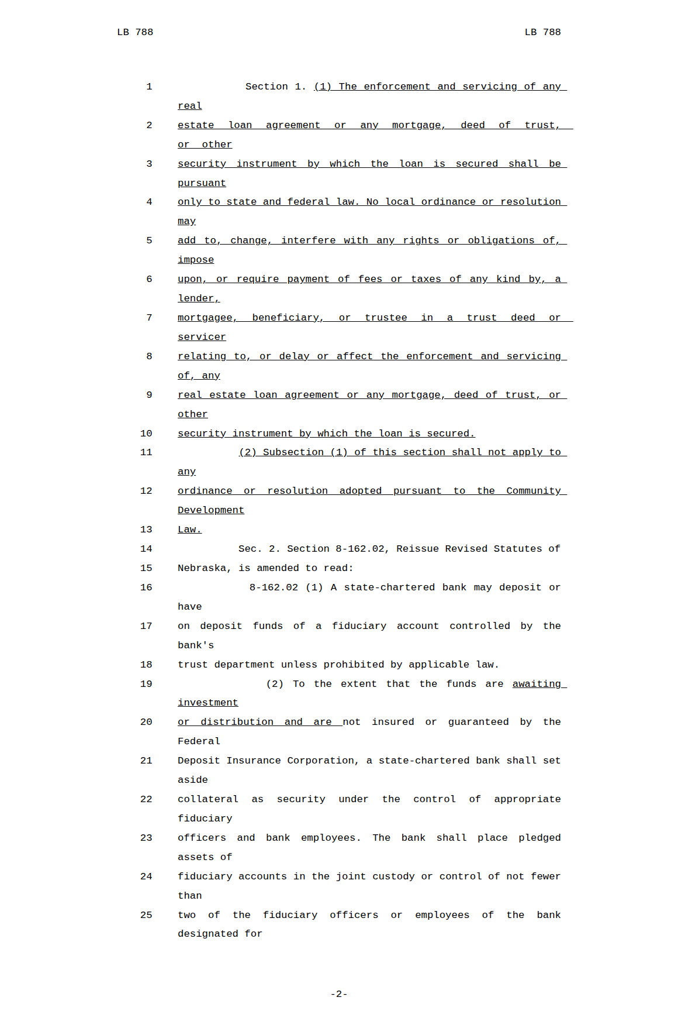LB 788 LB 788
1 Section 1. (1) The enforcement and servicing of any real
2 estate loan agreement or any mortgage, deed of trust, or other
3 security instrument by which the loan is secured shall be pursuant
4 only to state and federal law. No local ordinance or resolution may
5 add to, change, interfere with any rights or obligations of, impose
6 upon, or require payment of fees or taxes of any kind by, a lender,
7 mortgagee, beneficiary, or trustee in a trust deed or servicer
8 relating to, or delay or affect the enforcement and servicing of, any
9 real estate loan agreement or any mortgage, deed of trust, or other
10 security instrument by which the loan is secured.
11 (2) Subsection (1) of this section shall not apply to any
12 ordinance or resolution adopted pursuant to the Community Development
13 Law.
14 Sec. 2. Section 8-162.02, Reissue Revised Statutes of
15 Nebraska, is amended to read:
16 8-162.02 (1) A state-chartered bank may deposit or have
17 on deposit funds of a fiduciary account controlled by the bank's
18 trust department unless prohibited by applicable law.
19 (2) To the extent that the funds are awaiting investment
20 or distribution and are not insured or guaranteed by the Federal
21 Deposit Insurance Corporation, a state-chartered bank shall set aside
22 collateral as security under the control of appropriate fiduciary
23 officers and bank employees. The bank shall place pledged assets of
24 fiduciary accounts in the joint custody or control of not fewer than
25 two of the fiduciary officers or employees of the bank designated for
-2-